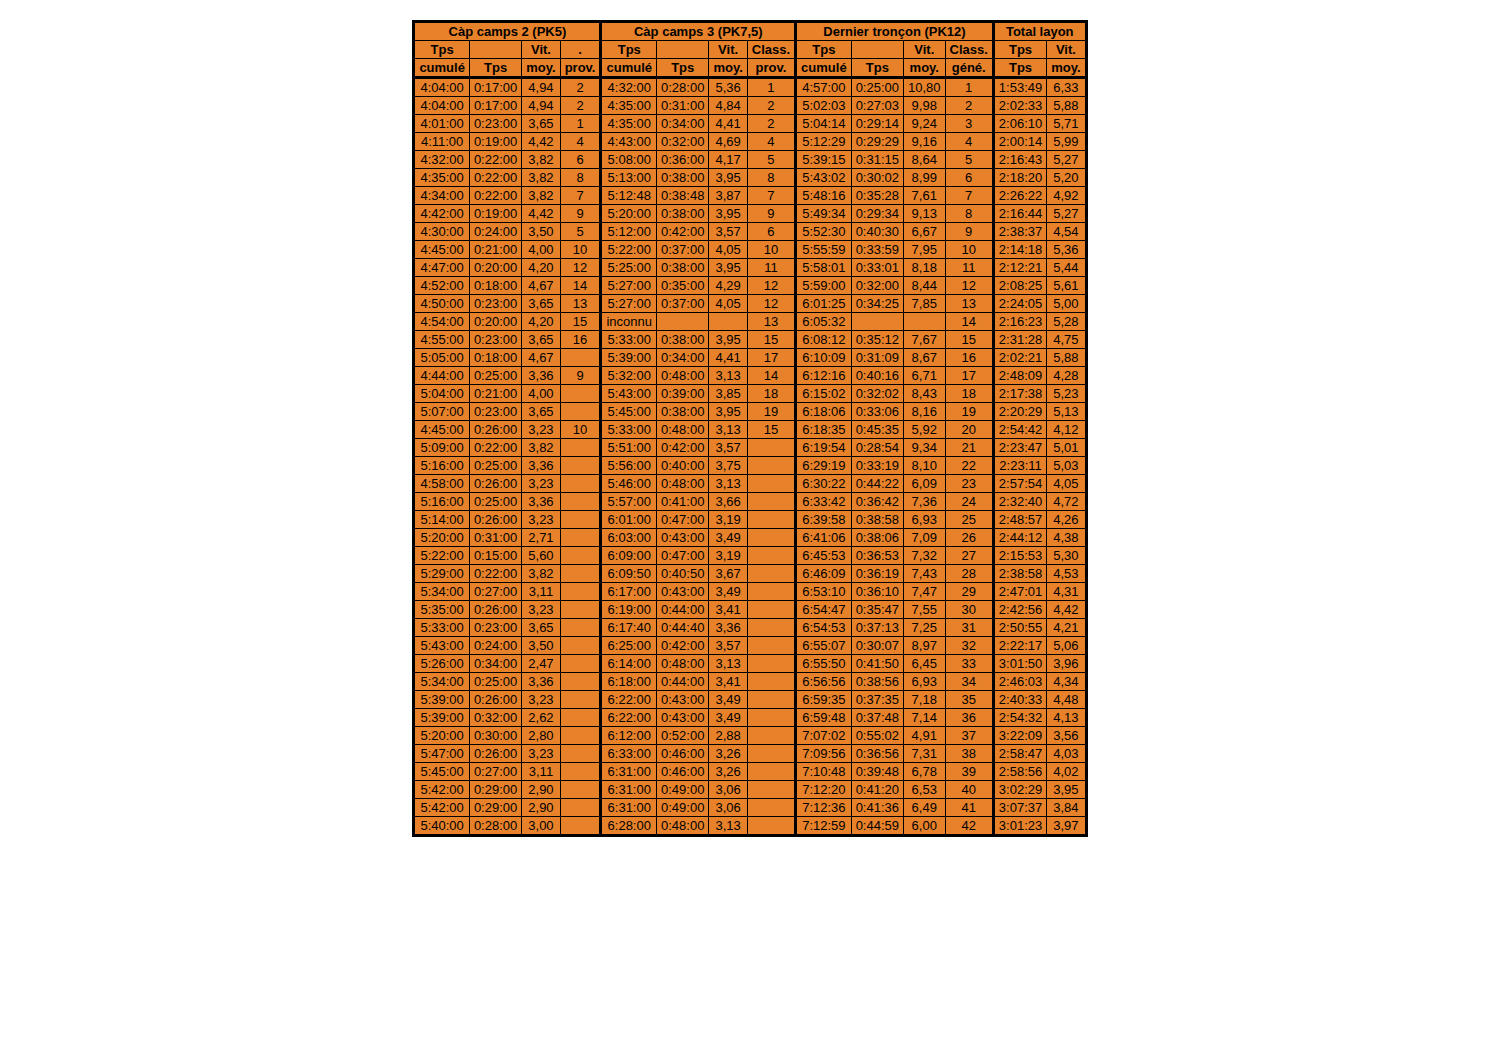| Càp camps 2 (PK5) | Càp camps 3 (PK7,5) | Dernier tronçon (PK12) | Total layon |
| --- | --- | --- | --- |
| Tps | | Vit. | . | Tps | | Vit. | Class. | Tps | | Vit. | Class. | Tps | Vit. |
| cumulé | Tps | moy. | prov. | cumulé | Tps | moy. | prov. | cumulé | Tps | moy. | géné. | Tps | moy. |
| 4:04:00 | 0:17:00 | 4,94 | 2 | 4:32:00 | 0:28:00 | 5,36 | 1 | 4:57:00 | 0:25:00 | 10,80 | 1 | 1:53:49 | 6,33 |
| 4:04:00 | 0:17:00 | 4,94 | 2 | 4:35:00 | 0:31:00 | 4,84 | 2 | 5:02:03 | 0:27:03 | 9,98 | 2 | 2:02:33 | 5,88 |
| 4:01:00 | 0:23:00 | 3,65 | 1 | 4:35:00 | 0:34:00 | 4,41 | 2 | 5:04:14 | 0:29:14 | 9,24 | 3 | 2:06:10 | 5,71 |
| 4:11:00 | 0:19:00 | 4,42 | 4 | 4:43:00 | 0:32:00 | 4,69 | 4 | 5:12:29 | 0:29:29 | 9,16 | 4 | 2:00:14 | 5,99 |
| 4:32:00 | 0:22:00 | 3,82 | 6 | 5:08:00 | 0:36:00 | 4,17 | 5 | 5:39:15 | 0:31:15 | 8,64 | 5 | 2:16:43 | 5,27 |
| 4:35:00 | 0:22:00 | 3,82 | 8 | 5:13:00 | 0:38:00 | 3,95 | 8 | 5:43:02 | 0:30:02 | 8,99 | 6 | 2:18:20 | 5,20 |
| 4:34:00 | 0:22:00 | 3,82 | 7 | 5:12:48 | 0:38:48 | 3,87 | 7 | 5:48:16 | 0:35:28 | 7,61 | 7 | 2:26:22 | 4,92 |
| 4:42:00 | 0:19:00 | 4,42 | 9 | 5:20:00 | 0:38:00 | 3,95 | 9 | 5:49:34 | 0:29:34 | 9,13 | 8 | 2:16:44 | 5,27 |
| 4:30:00 | 0:24:00 | 3,50 | 5 | 5:12:00 | 0:42:00 | 3,57 | 6 | 5:52:30 | 0:40:30 | 6,67 | 9 | 2:38:37 | 4,54 |
| 4:45:00 | 0:21:00 | 4,00 | 10 | 5:22:00 | 0:37:00 | 4,05 | 10 | 5:55:59 | 0:33:59 | 7,95 | 10 | 2:14:18 | 5,36 |
| 4:47:00 | 0:20:00 | 4,20 | 12 | 5:25:00 | 0:38:00 | 3,95 | 11 | 5:58:01 | 0:33:01 | 8,18 | 11 | 2:12:21 | 5,44 |
| 4:52:00 | 0:18:00 | 4,67 | 14 | 5:27:00 | 0:35:00 | 4,29 | 12 | 5:59:00 | 0:32:00 | 8,44 | 12 | 2:08:25 | 5,61 |
| 4:50:00 | 0:23:00 | 3,65 | 13 | 5:27:00 | 0:37:00 | 4,05 | 12 | 6:01:25 | 0:34:25 | 7,85 | 13 | 2:24:05 | 5,00 |
| 4:54:00 | 0:20:00 | 4,20 | 15 | inconnu | | | 13 | 6:05:32 | | | 14 | 2:16:23 | 5,28 |
| 4:55:00 | 0:23:00 | 3,65 | 16 | 5:33:00 | 0:38:00 | 3,95 | 15 | 6:08:12 | 0:35:12 | 7,67 | 15 | 2:31:28 | 4,75 |
| 5:05:00 | 0:18:00 | 4,67 | | 5:39:00 | 0:34:00 | 4,41 | 17 | 6:10:09 | 0:31:09 | 8,67 | 16 | 2:02:21 | 5,88 |
| 4:44:00 | 0:25:00 | 3,36 | 9 | 5:32:00 | 0:48:00 | 3,13 | 14 | 6:12:16 | 0:40:16 | 6,71 | 17 | 2:48:09 | 4,28 |
| 5:04:00 | 0:21:00 | 4,00 | | 5:43:00 | 0:39:00 | 3,85 | 18 | 6:15:02 | 0:32:02 | 8,43 | 18 | 2:17:38 | 5,23 |
| 5:07:00 | 0:23:00 | 3,65 | | 5:45:00 | 0:38:00 | 3,95 | 19 | 6:18:06 | 0:33:06 | 8,16 | 19 | 2:20:29 | 5,13 |
| 4:45:00 | 0:26:00 | 3,23 | 10 | 5:33:00 | 0:48:00 | 3,13 | 15 | 6:18:35 | 0:45:35 | 5,92 | 20 | 2:54:42 | 4,12 |
| 5:09:00 | 0:22:00 | 3,82 | | 5:51:00 | 0:42:00 | 3,57 | | 6:19:54 | 0:28:54 | 9,34 | 21 | 2:23:47 | 5,01 |
| 5:16:00 | 0:25:00 | 3,36 | | 5:56:00 | 0:40:00 | 3,75 | | 6:29:19 | 0:33:19 | 8,10 | 22 | 2:23:11 | 5,03 |
| 4:58:00 | 0:26:00 | 3,23 | | 5:46:00 | 0:48:00 | 3,13 | | 6:30:22 | 0:44:22 | 6,09 | 23 | 2:57:54 | 4,05 |
| 5:16:00 | 0:25:00 | 3,36 | | 5:57:00 | 0:41:00 | 3,66 | | 6:33:42 | 0:36:42 | 7,36 | 24 | 2:32:40 | 4,72 |
| 5:14:00 | 0:26:00 | 3,23 | | 6:01:00 | 0:47:00 | 3,19 | | 6:39:58 | 0:38:58 | 6,93 | 25 | 2:48:57 | 4,26 |
| 5:20:00 | 0:31:00 | 2,71 | | 6:03:00 | 0:43:00 | 3,49 | | 6:41:06 | 0:38:06 | 7,09 | 26 | 2:44:12 | 4,38 |
| 5:22:00 | 0:15:00 | 5,60 | | 6:09:00 | 0:47:00 | 3,19 | | 6:45:53 | 0:36:53 | 7,32 | 27 | 2:15:53 | 5,30 |
| 5:29:00 | 0:22:00 | 3,82 | | 6:09:50 | 0:40:50 | 3,67 | | 6:46:09 | 0:36:19 | 7,43 | 28 | 2:38:58 | 4,53 |
| 5:34:00 | 0:27:00 | 3,11 | | 6:17:00 | 0:43:00 | 3,49 | | 6:53:10 | 0:36:10 | 7,47 | 29 | 2:47:01 | 4,31 |
| 5:35:00 | 0:26:00 | 3,23 | | 6:19:00 | 0:44:00 | 3,41 | | 6:54:47 | 0:35:47 | 7,55 | 30 | 2:42:56 | 4,42 |
| 5:33:00 | 0:23:00 | 3,65 | | 6:17:40 | 0:44:40 | 3,36 | | 6:54:53 | 0:37:13 | 7,25 | 31 | 2:50:55 | 4,21 |
| 5:43:00 | 0:24:00 | 3,50 | | 6:25:00 | 0:42:00 | 3,57 | | 6:55:07 | 0:30:07 | 8,97 | 32 | 2:22:17 | 5,06 |
| 5:26:00 | 0:34:00 | 2,47 | | 6:14:00 | 0:48:00 | 3,13 | | 6:55:50 | 0:41:50 | 6,45 | 33 | 3:01:50 | 3,96 |
| 5:34:00 | 0:25:00 | 3,36 | | 6:18:00 | 0:44:00 | 3,41 | | 6:56:56 | 0:38:56 | 6,93 | 34 | 2:46:03 | 4,34 |
| 5:39:00 | 0:26:00 | 3,23 | | 6:22:00 | 0:43:00 | 3,49 | | 6:59:35 | 0:37:35 | 7,18 | 35 | 2:40:33 | 4,48 |
| 5:39:00 | 0:32:00 | 2,62 | | 6:22:00 | 0:43:00 | 3,49 | | 6:59:48 | 0:37:48 | 7,14 | 36 | 2:54:32 | 4,13 |
| 5:20:00 | 0:30:00 | 2,80 | | 6:12:00 | 0:52:00 | 2,88 | | 7:07:02 | 0:55:02 | 4,91 | 37 | 3:22:09 | 3,56 |
| 5:47:00 | 0:26:00 | 3,23 | | 6:33:00 | 0:46:00 | 3,26 | | 7:09:56 | 0:36:56 | 7,31 | 38 | 2:58:47 | 4,03 |
| 5:45:00 | 0:27:00 | 3,11 | | 6:31:00 | 0:46:00 | 3,26 | | 7:10:48 | 0:39:48 | 6,78 | 39 | 2:58:56 | 4,02 |
| 5:42:00 | 0:29:00 | 2,90 | | 6:31:00 | 0:49:00 | 3,06 | | 7:12:20 | 0:41:20 | 6,53 | 40 | 3:02:29 | 3,95 |
| 5:42:00 | 0:29:00 | 2,90 | | 6:31:00 | 0:49:00 | 3,06 | | 7:12:36 | 0:41:36 | 6,49 | 41 | 3:07:37 | 3,84 |
| 5:40:00 | 0:28:00 | 3,00 | | 6:28:00 | 0:48:00 | 3,13 | | 7:12:59 | 0:44:59 | 6,00 | 42 | 3:01:23 | 3,97 |